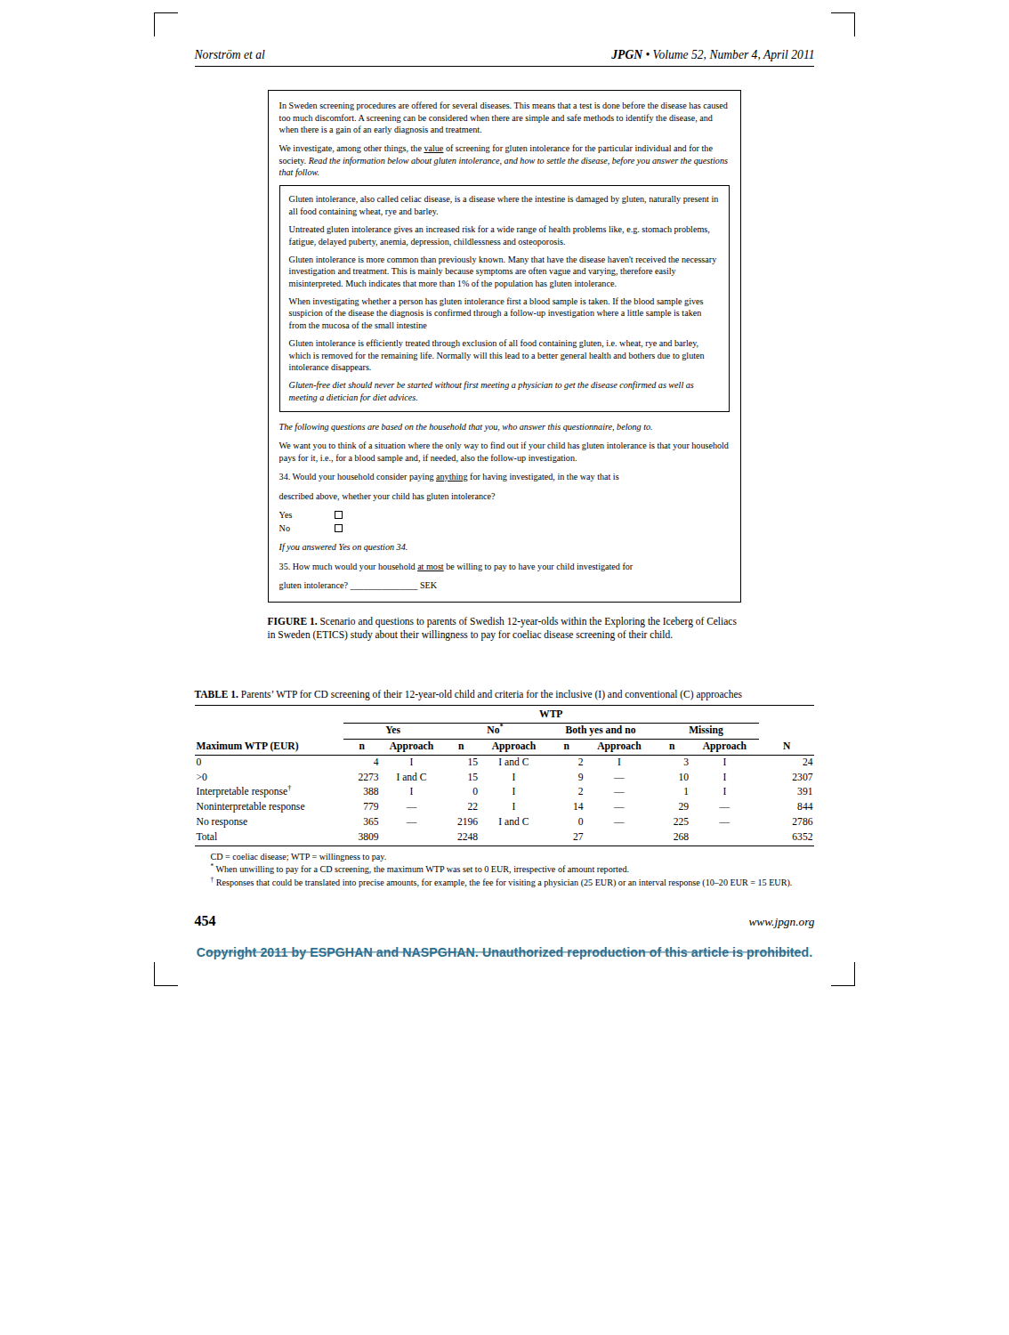Norström et al
JPGN • Volume 52, Number 4, April 2011
In Sweden screening procedures are offered for several diseases. This means that a test is done before the disease has caused too much discomfort. A screening can be considered when there are simple and safe methods to identify the disease, and when there is a gain of an early diagnosis and treatment.
We investigate, among other things, the value of screening for gluten intolerance for the particular individual and for the society. Read the information below about gluten intolerance, and how to settle the disease, before you answer the questions that follow.
Gluten intolerance, also called celiac disease, is a disease where the intestine is damaged by gluten, naturally present in all food containing wheat, rye and barley.
Untreated gluten intolerance gives an increased risk for a wide range of health problems like, e.g. stomach problems, fatigue, delayed puberty, anemia, depression, childlessness and osteoporosis.
Gluten intolerance is more common than previously known. Many that have the disease haven't received the necessary investigation and treatment. This is mainly because symptoms are often vague and varying, therefore easily misinterpreted. Much indicates that more than 1% of the population has gluten intolerance.
When investigating whether a person has gluten intolerance first a blood sample is taken. If the blood sample gives suspicion of the disease the diagnosis is confirmed through a follow-up investigation where a little sample is taken from the mucosa of the small intestine
Gluten intolerance is efficiently treated through exclusion of all food containing gluten, i.e. wheat, rye and barley, which is removed for the remaining life. Normally will this lead to a better general health and bothers due to gluten intolerance disappears.
Gluten-free diet should never be started without first meeting a physician to get the disease confirmed as well as meeting a dietician for diet advices.
The following questions are based on the household that you, who answer this questionnaire, belong to.
We want you to think of a situation where the only way to find out if your child has gluten intolerance is that your household pays for it, i.e., for a blood sample and, if needed, also the follow-up investigation.
34. Would your household consider paying anything for having investigated, in the way that is
described above, whether your child has gluten intolerance?
Yes
No
If you answered Yes on question 34.
35. How much would your household at most be willing to pay to have your child investigated for
gluten intolerance? _______________ SEK
FIGURE 1. Scenario and questions to parents of Swedish 12-year-olds within the Exploring the Iceberg of Celiacs in Sweden (ETICS) study about their willingness to pay for coeliac disease screening of their child.
TABLE 1. Parents’ WTP for CD screening of their 12-year-old child and criteria for the inclusive (I) and conventional (C) approaches
| | WTP | |
| --- | --- | --- |
| | Yes | No * | Both yes and no | Missing | |
| Maximum WTP (EUR) | n | Approach | n | Approach | n | Approach | n | Approach | N |
| 0 | 4 | I | 15 | I and C | 2 | I | 3 | I | 24 |
| >0 | 2273 | I and C | 15 | I | 9 | — | 10 | I | 2307 |
| Interpretable response † | 388 | I | 0 | I | 2 | — | 1 | I | 391 |
| Noninterpretable response | 779 | — | 22 | I | 14 | — | 29 | — | 844 |
| No response | 365 | — | 2196 | I and C | 0 | — | 225 | — | 2786 |
| Total | 3809 | | 2248 | | 27 | | 268 | | 6352 |
CD = coeliac disease; WTP = willingness to pay.
* When unwilling to pay for a CD screening, the maximum WTP was set to 0 EUR, irrespective of amount reported.
† Responses that could be translated into precise amounts, for example, the fee for visiting a physician (25 EUR) or an interval response (10–20 EUR = 15 EUR).
454
www.jpgn.org
Copyright 2011 by ESPGHAN and NASPGHAN. Unauthorized reproduction of this article is prohibited.